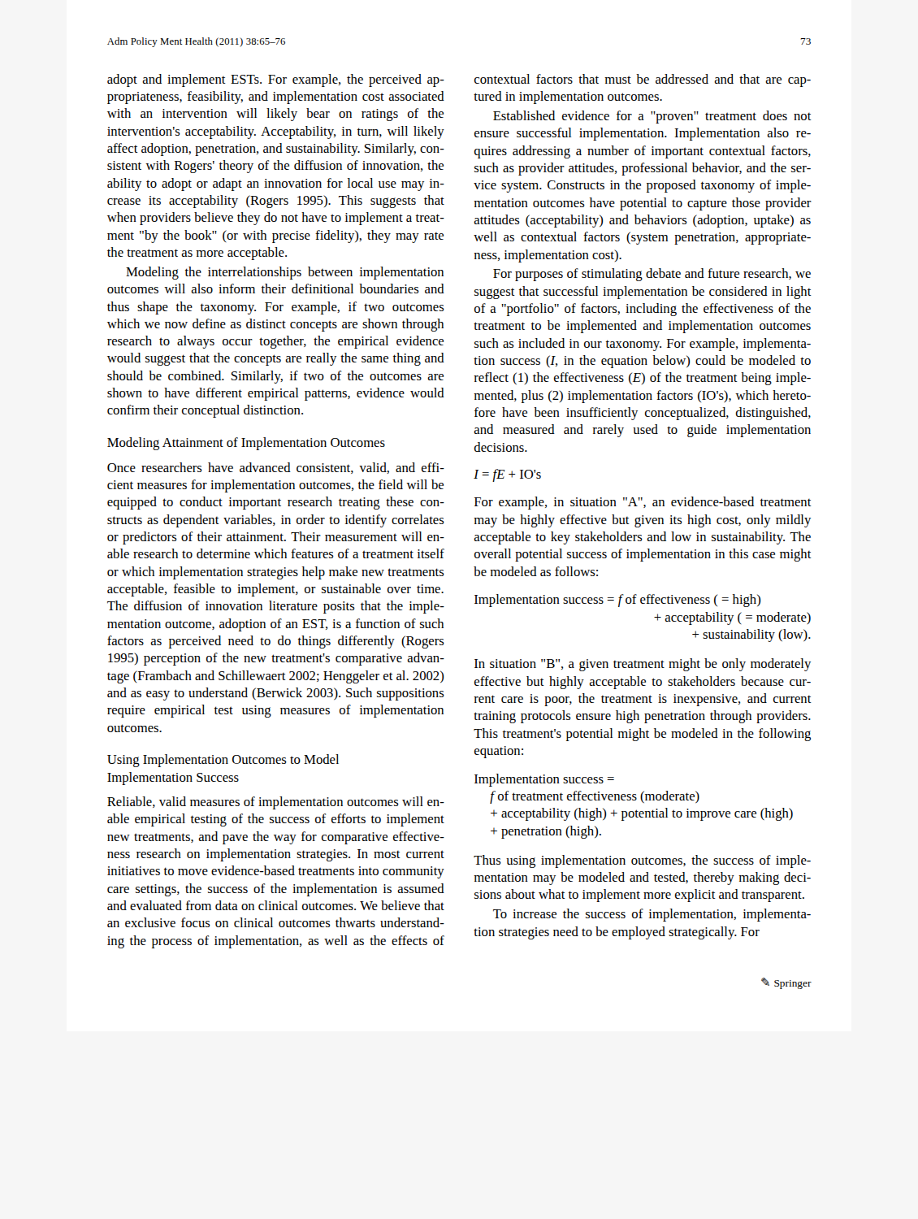Adm Policy Ment Health (2011) 38:65–76 73
adopt and implement ESTs. For example, the perceived appropriateness, feasibility, and implementation cost associated with an intervention will likely bear on ratings of the intervention's acceptability. Acceptability, in turn, will likely affect adoption, penetration, and sustainability. Similarly, consistent with Rogers' theory of the diffusion of innovation, the ability to adopt or adapt an innovation for local use may increase its acceptability (Rogers 1995). This suggests that when providers believe they do not have to implement a treatment "by the book" (or with precise fidelity), they may rate the treatment as more acceptable.
Modeling the interrelationships between implementation outcomes will also inform their definitional boundaries and thus shape the taxonomy. For example, if two outcomes which we now define as distinct concepts are shown through research to always occur together, the empirical evidence would suggest that the concepts are really the same thing and should be combined. Similarly, if two of the outcomes are shown to have different empirical patterns, evidence would confirm their conceptual distinction.
Modeling Attainment of Implementation Outcomes
Once researchers have advanced consistent, valid, and efficient measures for implementation outcomes, the field will be equipped to conduct important research treating these constructs as dependent variables, in order to identify correlates or predictors of their attainment. Their measurement will enable research to determine which features of a treatment itself or which implementation strategies help make new treatments acceptable, feasible to implement, or sustainable over time. The diffusion of innovation literature posits that the implementation outcome, adoption of an EST, is a function of such factors as perceived need to do things differently (Rogers 1995) perception of the new treatment's comparative advantage (Frambach and Schillewaert 2002; Henggeler et al. 2002) and as easy to understand (Berwick 2003). Such suppositions require empirical test using measures of implementation outcomes.
Using Implementation Outcomes to Model
Implementation Success
Reliable, valid measures of implementation outcomes will enable empirical testing of the success of efforts to implement new treatments, and pave the way for comparative effectiveness research on implementation strategies. In most current initiatives to move evidence-based treatments into community care settings, the success of the implementation is assumed and evaluated from data on clinical outcomes. We believe that an exclusive focus on clinical outcomes thwarts understanding the process of implementation, as well as the effects of contextual factors that must be addressed and that are captured in implementation outcomes.
Established evidence for a "proven" treatment does not ensure successful implementation. Implementation also requires addressing a number of important contextual factors, such as provider attitudes, professional behavior, and the service system. Constructs in the proposed taxonomy of implementation outcomes have potential to capture those provider attitudes (acceptability) and behaviors (adoption, uptake) as well as contextual factors (system penetration, appropriateness, implementation cost).
For purposes of stimulating debate and future research, we suggest that successful implementation be considered in light of a "portfolio" of factors, including the effectiveness of the treatment to be implemented and implementation outcomes such as included in our taxonomy. For example, implementation success (I, in the equation below) could be modeled to reflect (1) the effectiveness (E) of the treatment being implemented, plus (2) implementation factors (IO's), which heretofore have been insufficiently conceptualized, distinguished, and measured and rarely used to guide implementation decisions.
I = fE + IO's
For example, in situation "A", an evidence-based treatment may be highly effective but given its high cost, only mildly acceptable to key stakeholders and low in sustainability. The overall potential success of implementation in this case might be modeled as follows:
Implementation success = f of effectiveness ( = high) + acceptability ( = moderate) + sustainability (low).
In situation "B", a given treatment might be only moderately effective but highly acceptable to stakeholders because current care is poor, the treatment is inexpensive, and current training protocols ensure high penetration through providers. This treatment's potential might be modeled in the following equation:
Implementation success = f of treatment effectiveness (moderate) + acceptability (high) + potential to improve care (high) + penetration (high).
Thus using implementation outcomes, the success of implementation may be modeled and tested, thereby making decisions about what to implement more explicit and transparent.
To increase the success of implementation, implementation strategies need to be employed strategically. For
✎Springer